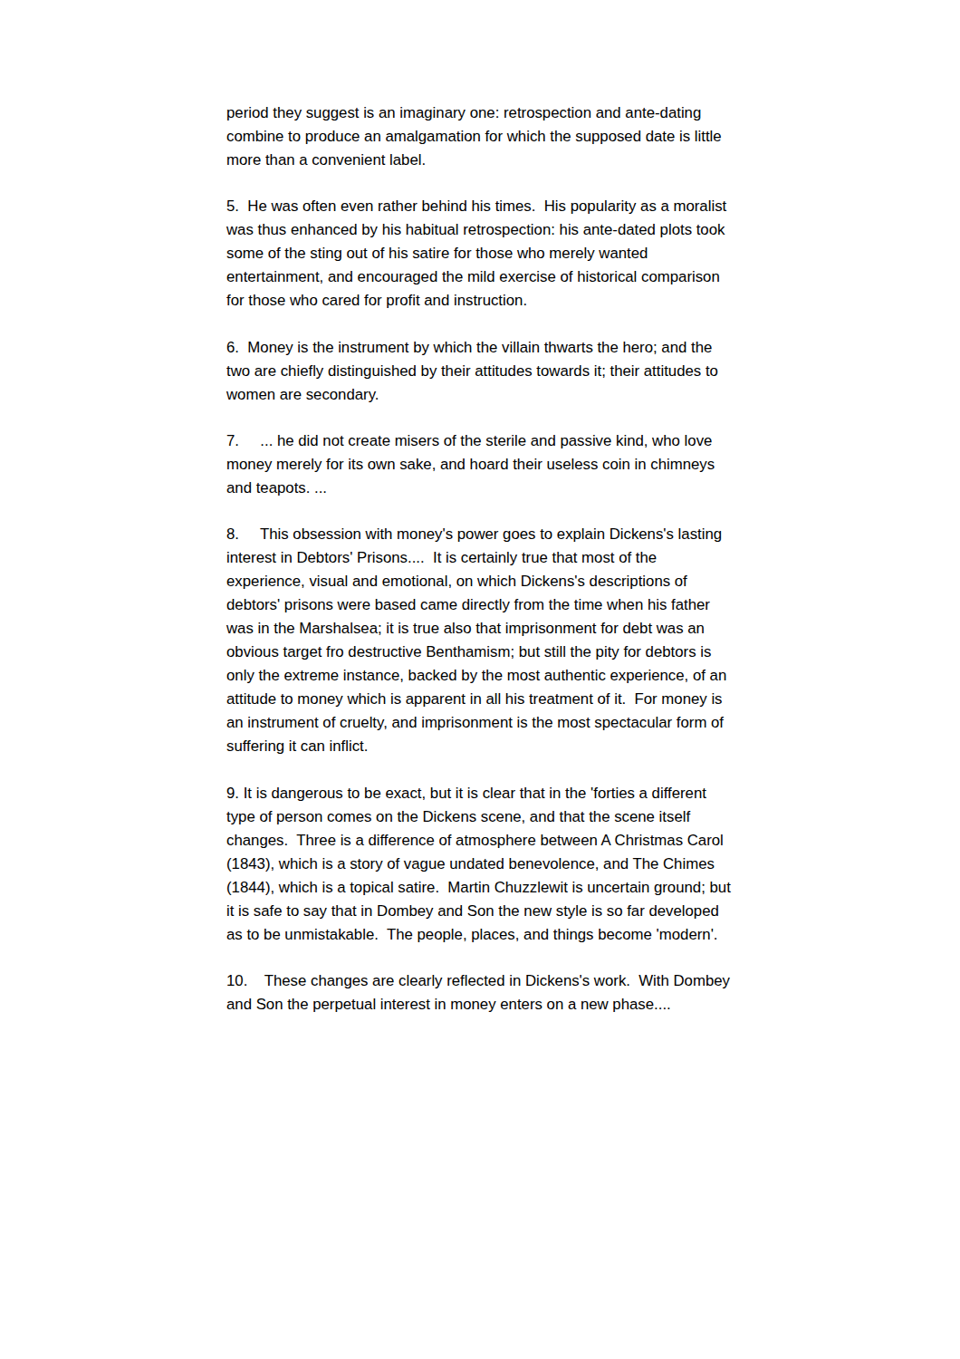period they suggest is an imaginary one: retrospection and ante-dating combine to produce an amalgamation for which the supposed date is little more than a convenient label.
5. He was often even rather behind his times. His popularity as a moralist was thus enhanced by his habitual retrospection: his ante-dated plots took some of the sting out of his satire for those who merely wanted entertainment, and encouraged the mild exercise of historical comparison for those who cared for profit and instruction.
6. Money is the instrument by which the villain thwarts the hero; and the two are chiefly distinguished by their attitudes towards it; their attitudes to women are secondary.
7. ... he did not create misers of the sterile and passive kind, who love money merely for its own sake, and hoard their useless coin in chimneys and teapots. ...
8. This obsession with money's power goes to explain Dickens's lasting interest in Debtors' Prisons.... It is certainly true that most of the experience, visual and emotional, on which Dickens's descriptions of debtors' prisons were based came directly from the time when his father was in the Marshalsea; it is true also that imprisonment for debt was an obvious target fro destructive Benthamism; but still the pity for debtors is only the extreme instance, backed by the most authentic experience, of an attitude to money which is apparent in all his treatment of it. For money is an instrument of cruelty, and imprisonment is the most spectacular form of suffering it can inflict.
9. It is dangerous to be exact, but it is clear that in the 'forties a different type of person comes on the Dickens scene, and that the scene itself changes. Three is a difference of atmosphere between A Christmas Carol (1843), which is a story of vague undated benevolence, and The Chimes (1844), which is a topical satire. Martin Chuzzlewit is uncertain ground; but it is safe to say that in Dombey and Son the new style is so far developed as to be unmistakable. The people, places, and things become 'modern'.
10. These changes are clearly reflected in Dickens's work. With Dombey and Son the perpetual interest in money enters on a new phase....